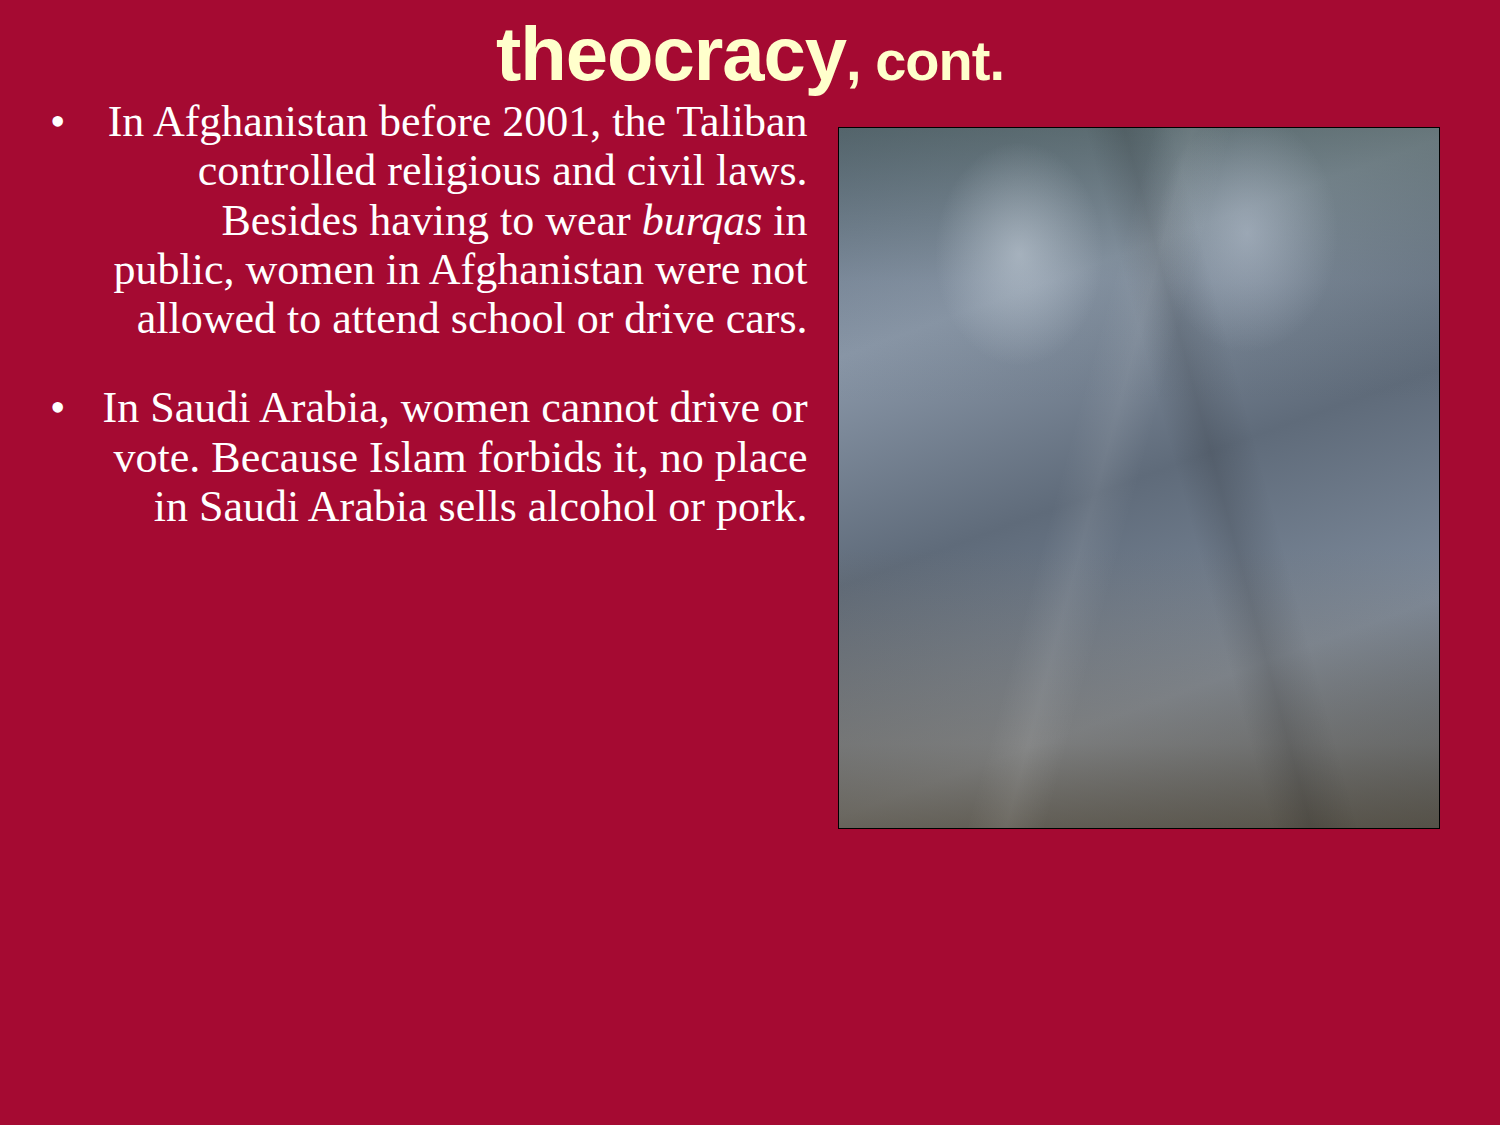theocracy, cont.
In Afghanistan before 2001, the Taliban controlled religious and civil laws. Besides having to wear burqas in public, women in Afghanistan were not allowed to attend school or drive cars.
In Saudi Arabia, women cannot drive or vote. Because Islam forbids it, no place in Saudi Arabia sells alcohol or pork.